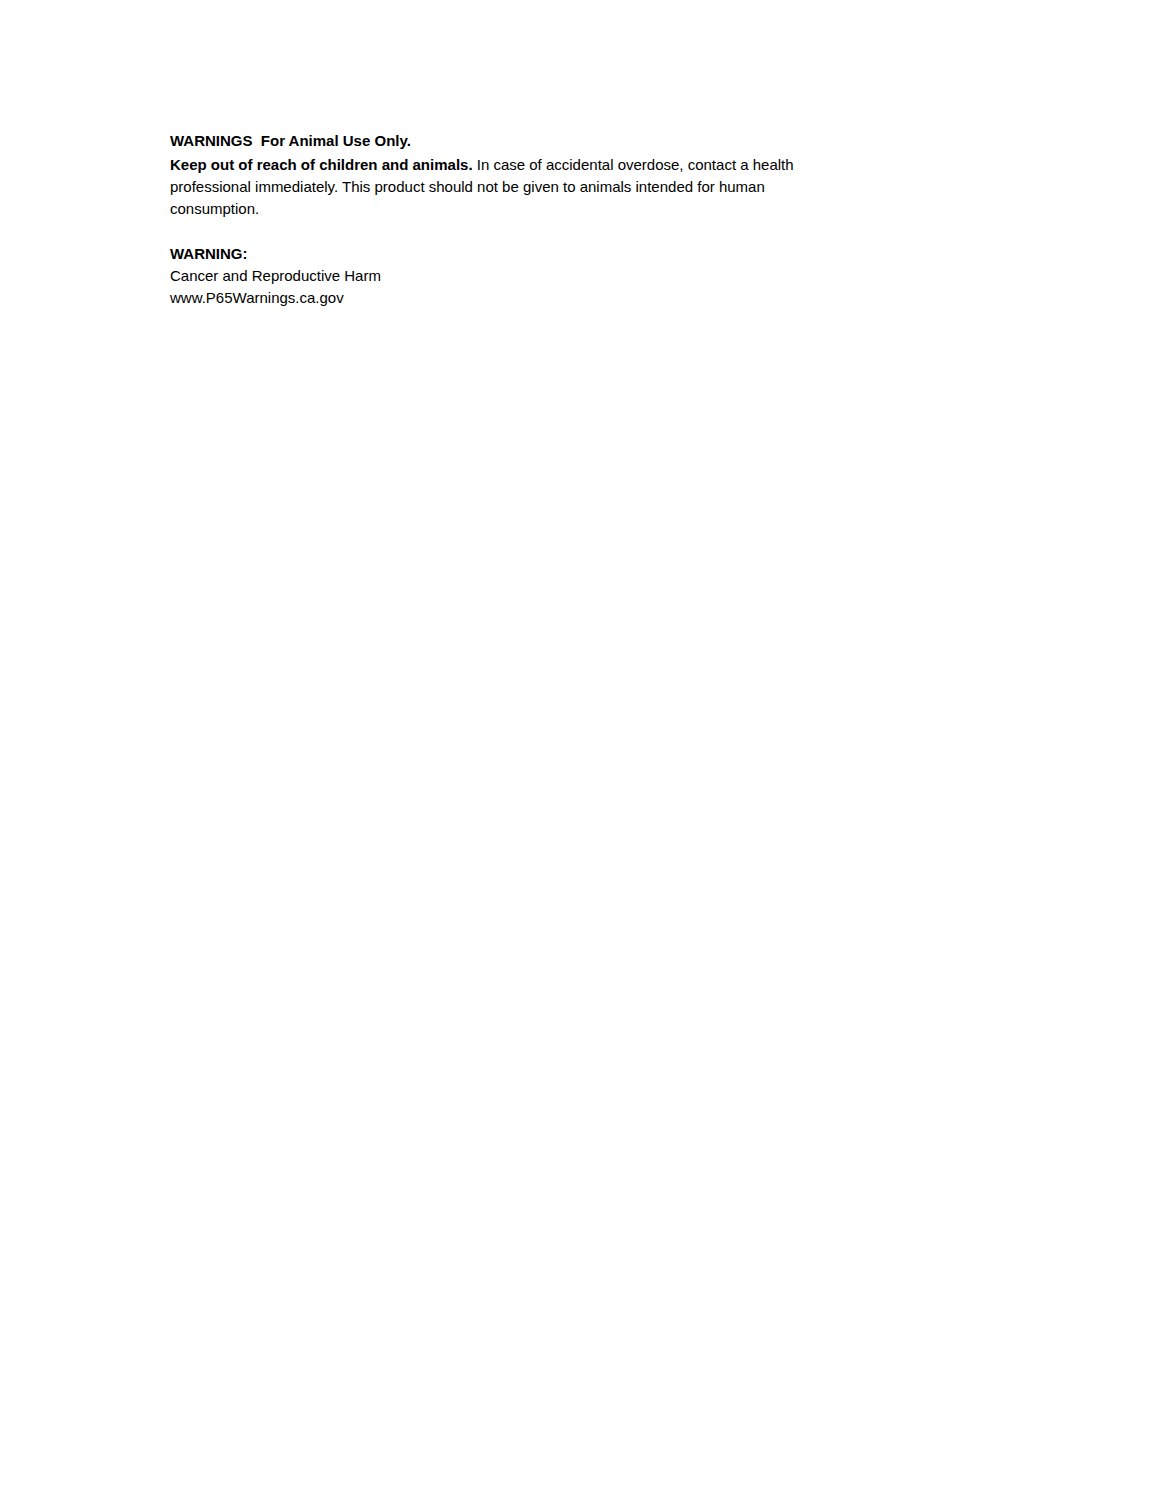WARNINGS For Animal Use Only.
Keep out of reach of children and animals. In case of accidental overdose, contact a health professional immediately. This product should not be given to animals intended for human consumption.
WARNING:
Cancer and Reproductive Harm
www.P65Warnings.ca.gov